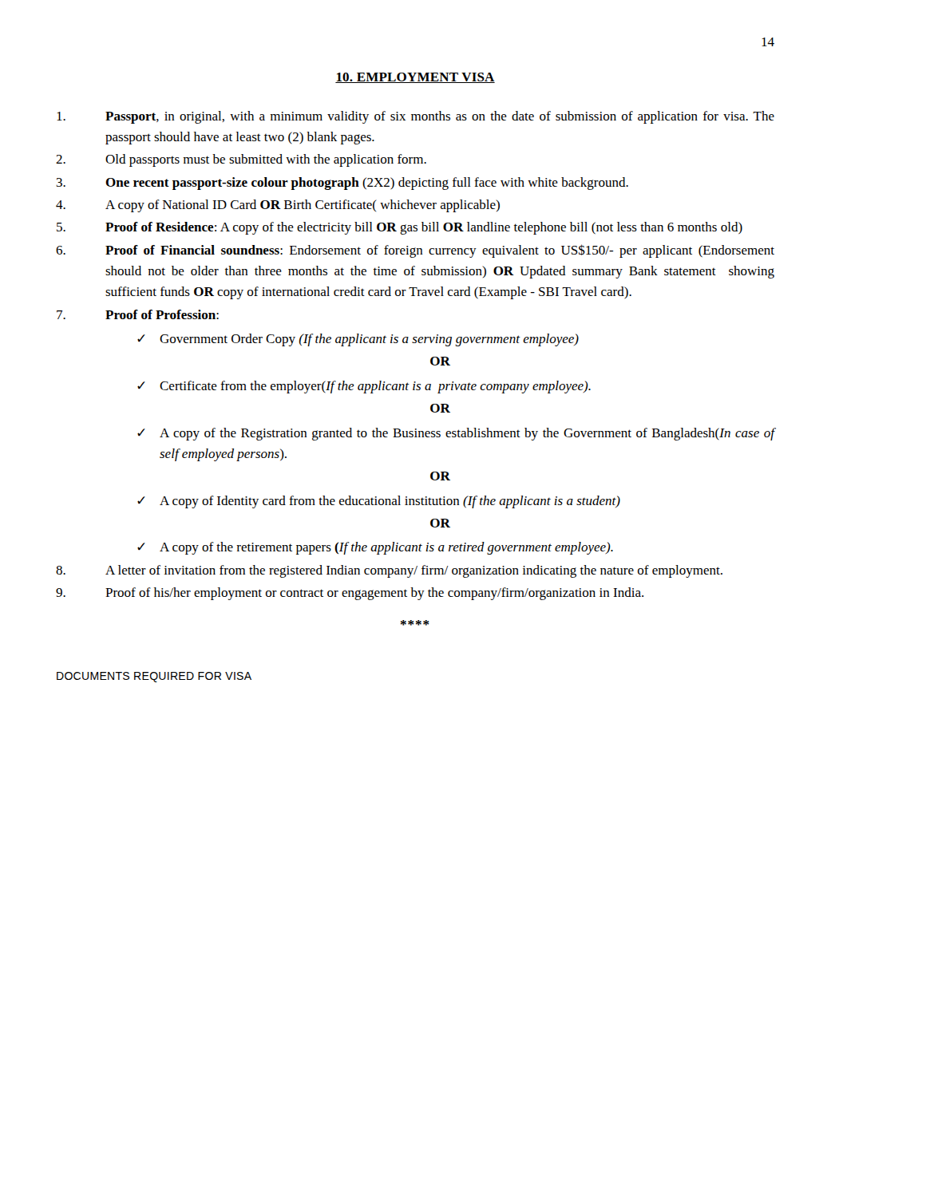14
10. EMPLOYMENT VISA
Passport, in original, with a minimum validity of six months as on the date of submission of application for visa. The passport should have at least two (2) blank pages.
Old passports must be submitted with the application form.
One recent passport-size colour photograph (2X2) depicting full face with white background.
A copy of National ID Card OR Birth Certificate( whichever applicable)
Proof of Residence: A copy of the electricity bill OR gas bill OR landline telephone bill (not less than 6 months old)
Proof of Financial soundness: Endorsement of foreign currency equivalent to US$150/- per applicant (Endorsement should not be older than three months at the time of submission) OR Updated summary Bank statement showing sufficient funds OR copy of international credit card or Travel card (Example - SBI Travel card).
Proof of Profession:
Government Order Copy (If the applicant is a serving government employee)
OR
Certificate from the employer(If the applicant is a private company employee).
OR
A copy of the Registration granted to the Business establishment by the Government of Bangladesh(In case of self employed persons).
OR
A copy of Identity card from the educational institution (If the applicant is a student)
OR
A copy of the retirement papers (If the applicant is a retired government employee).
A letter of invitation from the registered Indian company/ firm/ organization indicating the nature of employment.
Proof of his/her employment or contract or engagement by the company/firm/organization in India.
****
DOCUMENTS REQUIRED FOR VISA